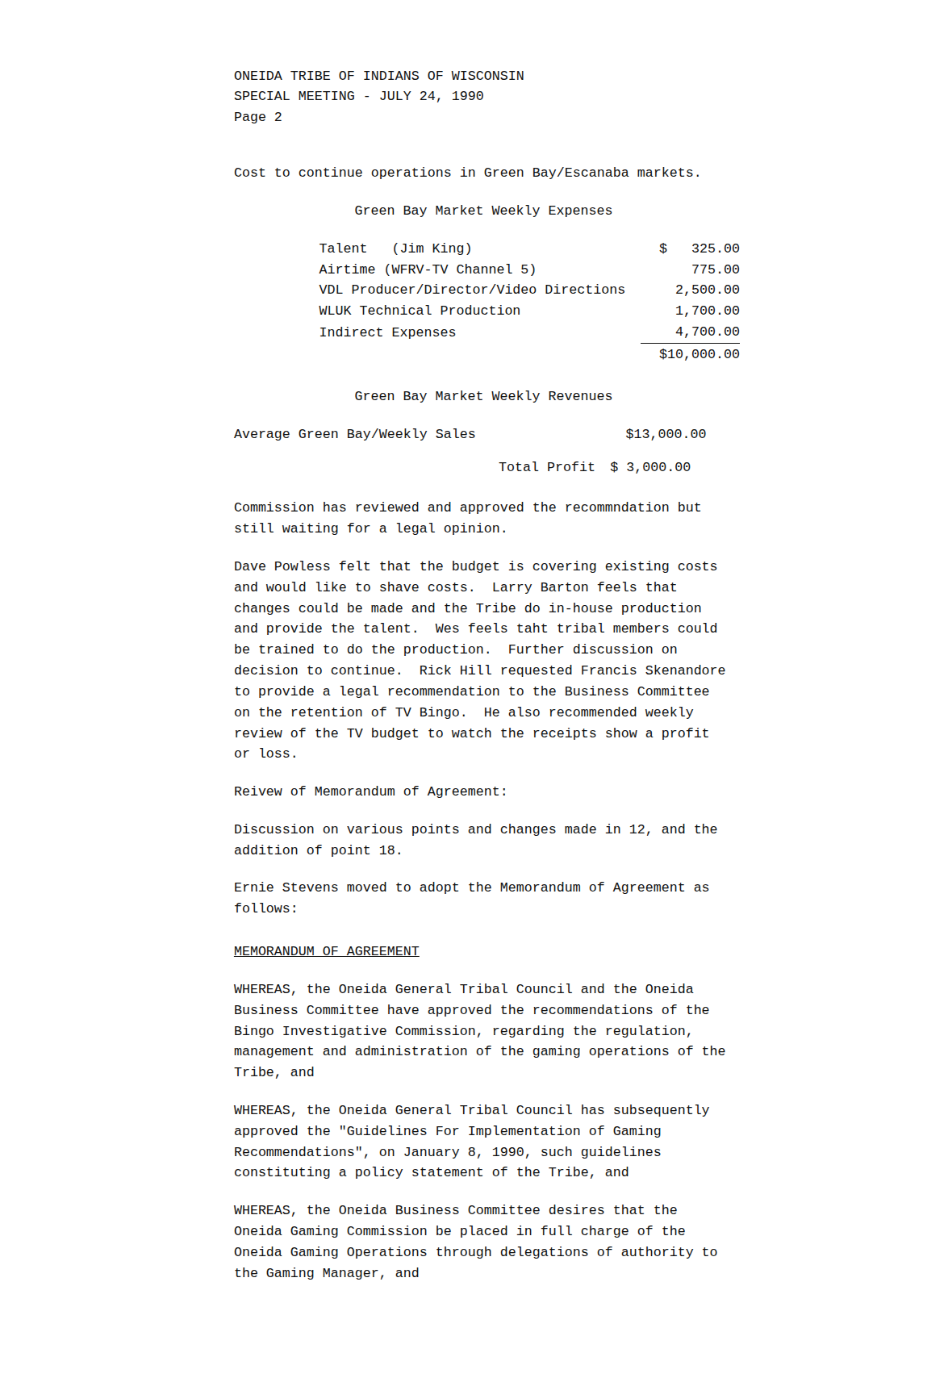ONEIDA TRIBE OF INDIANS OF WISCONSIN
SPECIAL MEETING - JULY 24, 1990
Page 2
Cost to continue operations in Green Bay/Escanaba markets.
Green Bay Market Weekly Expenses
| Talent (Jim King) | $ 325.00 |
| Airtime (WFRV-TV Channel 5) | 775.00 |
| VDL Producer/Director/Video Directions | 2,500.00 |
| WLUK Technical Production | 1,700.00 |
| Indirect Expenses | 4,700.00 |
| | $10,000.00 |
Green Bay Market Weekly Revenues
Average Green Bay/Weekly Sales $13,000.00
Total Profit$ 3,000.00
Commission has reviewed and approved the recommndation but still waiting for a legal opinion.
Dave Powless felt that the budget is covering existing costs and would like to shave costs. Larry Barton feels that changes could be made and the Tribe do in-house production and provide the talent. Wes feels taht tribal members could be trained to do the production. Further discussion on decision to continue. Rick Hill requested Francis Skenandore to provide a legal recommendation to the Business Committee on the retention of TV Bingo. He also recommended weekly review of the TV budget to watch the receipts show a profit or loss.
Reivew of Memorandum of Agreement:
Discussion on various points and changes made in 12, and the addition of point 18.
Ernie Stevens moved to adopt the Memorandum of Agreement as follows:
MEMORANDUM OF AGREEMENT
WHEREAS, the Oneida General Tribal Council and the Oneida Business Committee have approved the recommendations of the Bingo Investigative Commission, regarding the regulation, management and administration of the gaming operations of the Tribe, and
WHEREAS, the Oneida General Tribal Council has subsequently approved the "Guidelines For Implementation of Gaming Recommendations", on January 8, 1990, such guidelines constituting a policy statement of the Tribe, and
WHEREAS, the Oneida Business Committee desires that the Oneida Gaming Commission be placed in full charge of the Oneida Gaming Operations through delegations of authority to the Gaming Manager, and